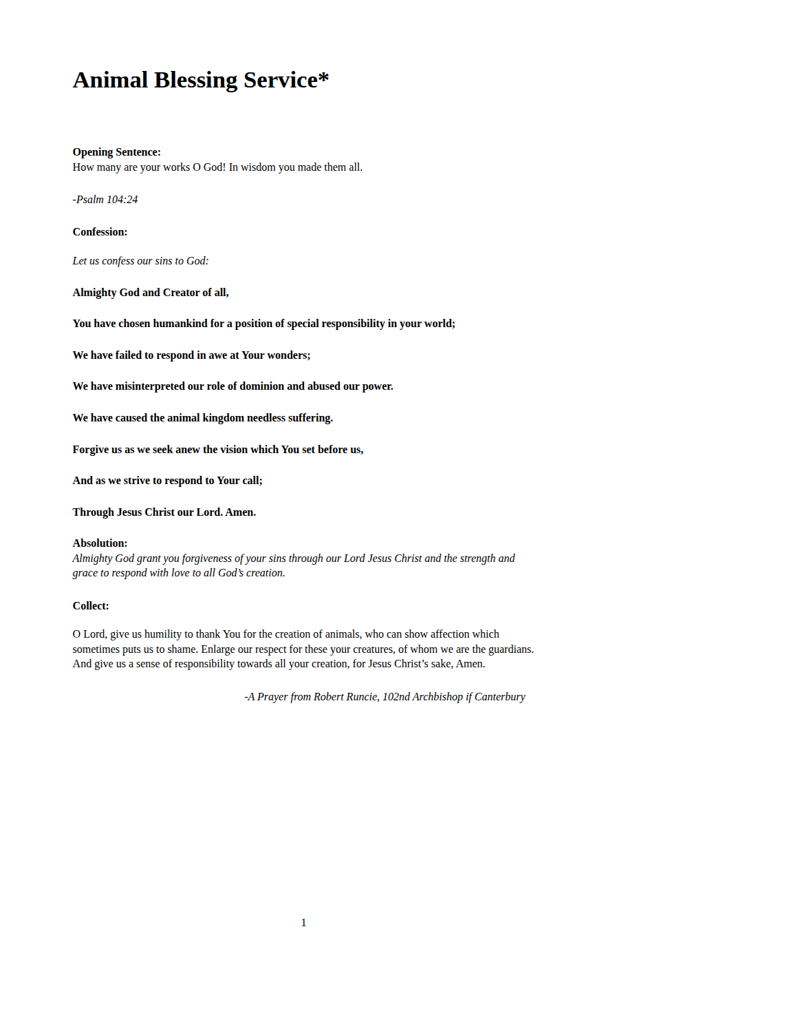Animal Blessing Service*
Opening Sentence:
How many are your works O God! In wisdom you made them all.
-Psalm 104:24
Confession:
Let us confess our sins to God:
Almighty God and Creator of all,
You have chosen humankind for a position of special responsibility in your world;
We have failed to respond in awe at Your wonders;
We have misinterpreted our role of dominion and abused our power.
We have caused the animal kingdom needless suffering.
Forgive us as we seek anew the vision which You set before us,
And as we strive to respond to Your call;
Through Jesus Christ our Lord. Amen.
Absolution:
Almighty God grant you forgiveness of your sins through our Lord Jesus Christ and the strength and grace to respond with love to all God’s creation.
Collect:
O Lord, give us humility to thank You for the creation of animals, who can show affection which sometimes puts us to shame. Enlarge our respect for these your creatures, of whom we are the guardians. And give us a sense of responsibility towards all your creation, for Jesus Christ’s sake, Amen.
-A Prayer from Robert Runcie, 102nd Archbishop if Canterbury
1